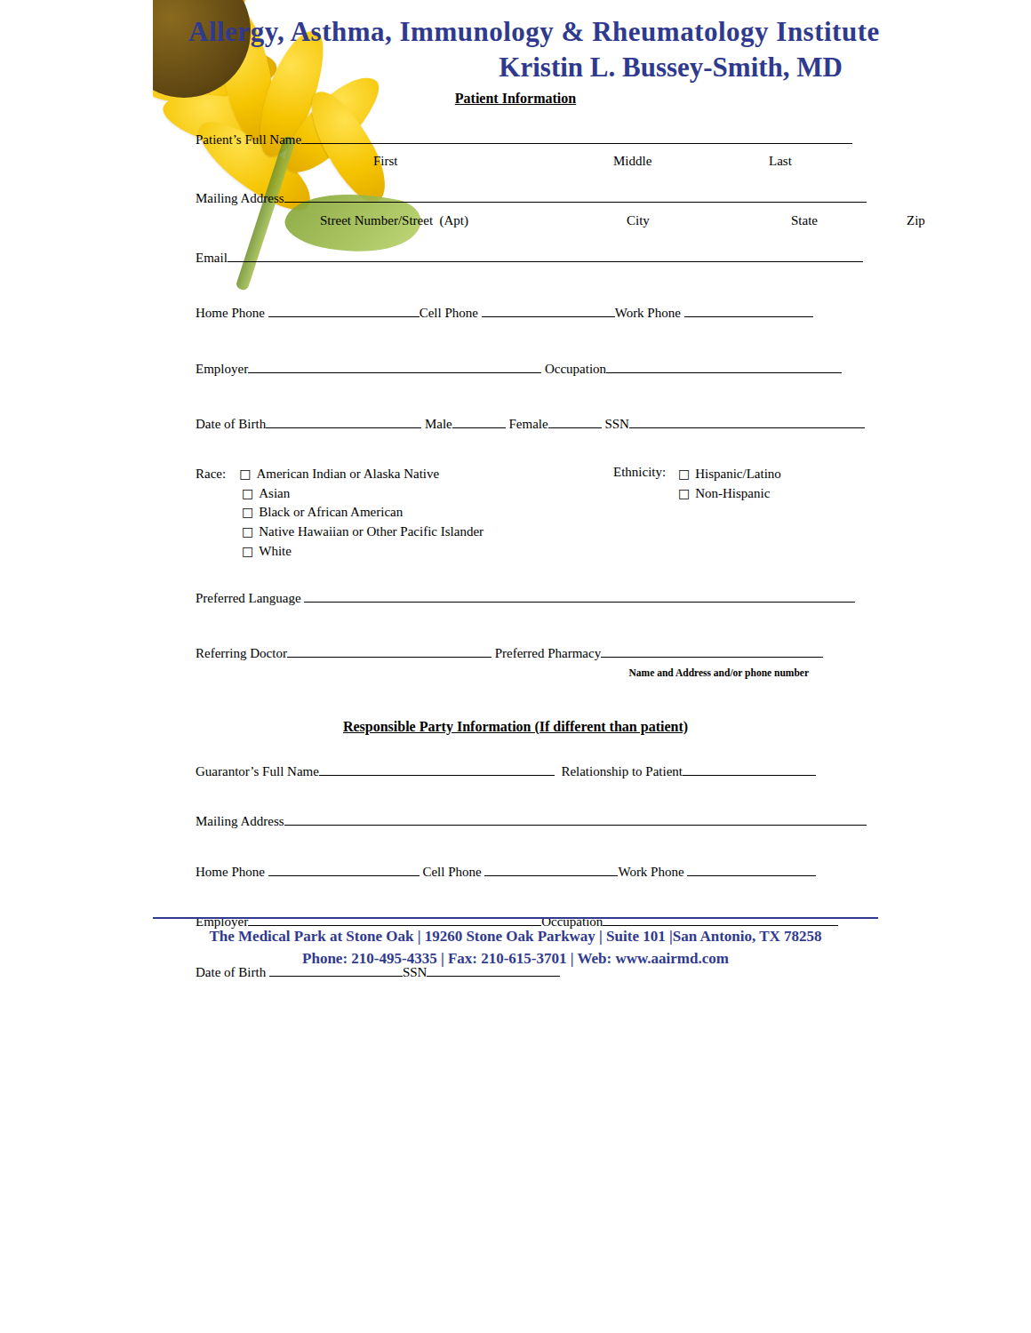Allergy, Asthma, Immunology & Rheumatology Institute
Kristin L. Bussey-Smith, MD
Patient Information
Patient’s Full Name
First Middle Last
Mailing Address
Street Number/Street (Apt) City State Zip
Email
Home Phone Cell Phone Work Phone
Employer Occupation
Date of Birth Male Female SSN
Race: □American Indian or Alaska Native
□Asian
□Black or African American
□Native Hawaiian or Other Pacific Islander
□White
Ethnicity:
□Hispanic/Latino
□Non-Hispanic
Preferred Language
Referring Doctor Preferred Pharmacy
Name and Address and/or phone number
Responsible Party Information (If different than patient)
Guarantor’s Full Name Relationship to Patient
Mailing Address
Home Phone Cell Phone Work Phone
Employer Occupation
Date of Birth SSN
The Medical Park at Stone Oak | 19260 Stone Oak Parkway | Suite 101 |San Antonio, TX 78258
Phone: 210-495-4335 | Fax: 210-615-3701 | Web: www.aairmd.com